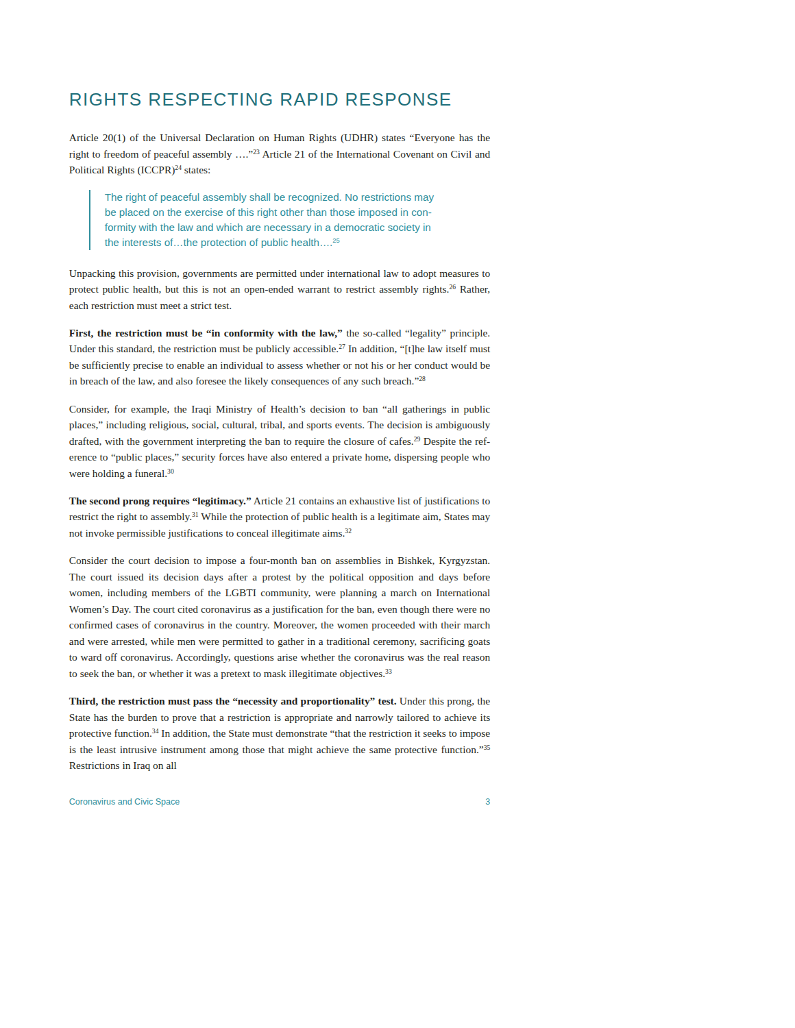Rights Respecting Rapid Response
Article 20(1) of the Universal Declaration on Human Rights (UDHR) states “Everyone has the right to freedom of peaceful assembly ….”23 Article 21 of the International Covenant on Civil and Political Rights (ICCPR)24 states:
The right of peaceful assembly shall be recognized. No restrictions may be placed on the exercise of this right other than those imposed in conformity with the law and which are necessary in a democratic society in the interests of…the protection of public health….25
Unpacking this provision, governments are permitted under international law to adopt measures to protect public health, but this is not an open-ended warrant to restrict assembly rights.26 Rather, each restriction must meet a strict test.
First, the restriction must be “in conformity with the law,” the so-called “legality” principle. Under this standard, the restriction must be publicly accessible.27 In addition, “[t]he law itself must be sufficiently precise to enable an individual to assess whether or not his or her conduct would be in breach of the law, and also foresee the likely consequences of any such breach.”28
Consider, for example, the Iraqi Ministry of Health’s decision to ban “all gatherings in public places,” including religious, social, cultural, tribal, and sports events. The decision is ambiguously drafted, with the government interpreting the ban to require the closure of cafes.29 Despite the reference to “public places,” security forces have also entered a private home, dispersing people who were holding a funeral.30
The second prong requires “legitimacy.” Article 21 contains an exhaustive list of justifications to restrict the right to assembly.31 While the protection of public health is a legitimate aim, States may not invoke permissible justifications to conceal illegitimate aims.32
Consider the court decision to impose a four-month ban on assemblies in Bishkek, Kyrgyzstan. The court issued its decision days after a protest by the political opposition and days before women, including members of the LGBTI community, were planning a march on International Women’s Day. The court cited coronavirus as a justification for the ban, even though there were no confirmed cases of coronavirus in the country. Moreover, the women proceeded with their march and were arrested, while men were permitted to gather in a traditional ceremony, sacrificing goats to ward off coronavirus. Accordingly, questions arise whether the coronavirus was the real reason to seek the ban, or whether it was a pretext to mask illegitimate objectives.33
Third, the restriction must pass the “necessity and proportionality” test. Under this prong, the State has the burden to prove that a restriction is appropriate and narrowly tailored to achieve its protective function.34 In addition, the State must demonstrate “that the restriction it seeks to impose is the least intrusive instrument among those that might achieve the same protective function.”35 Restrictions in Iraq on all
Coronavirus and Civic Space 3